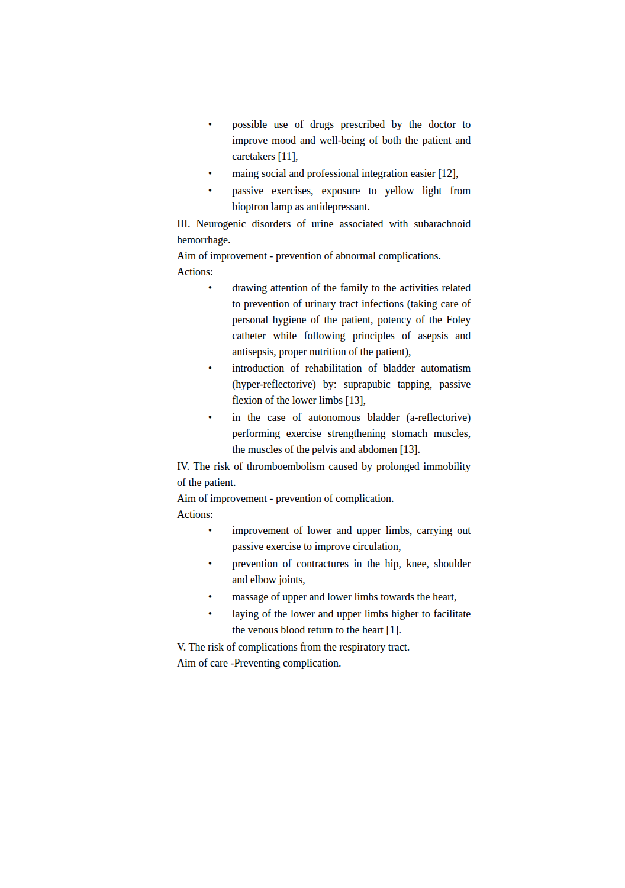possible use of drugs prescribed by the doctor to improve mood and well-being of both the patient and caretakers [11],
maing social and professional integration easier [12],
passive exercises, exposure to yellow light from bioptron lamp as antidepressant.
III. Neurogenic disorders of urine associated with subarachnoid hemorrhage.
Aim of improvement - prevention of abnormal complications.
Actions:
drawing attention of the family to the activities related to prevention of urinary tract infections (taking care of personal hygiene of the patient, potency of the Foley catheter while following principles of asepsis and antisepsis, proper nutrition of the patient),
introduction of rehabilitation of bladder automatism (hyper-reflectorive) by: suprapubic tapping, passive flexion of the lower limbs [13],
in the case of autonomous bladder (a-reflectorive) performing exercise strengthening stomach muscles, the muscles of the pelvis and abdomen [13].
IV. The risk of thromboembolism caused by prolonged immobility of the patient.
Aim of improvement - prevention of complication.
Actions:
improvement of lower and upper limbs, carrying out passive exercise to improve circulation,
prevention of contractures in the hip, knee, shoulder and elbow joints,
massage of upper and lower limbs towards the heart,
laying of the lower and upper limbs higher to facilitate the venous blood return to the heart [1].
V. The risk of complications from the respiratory tract.
Aim of care -Preventing complication.